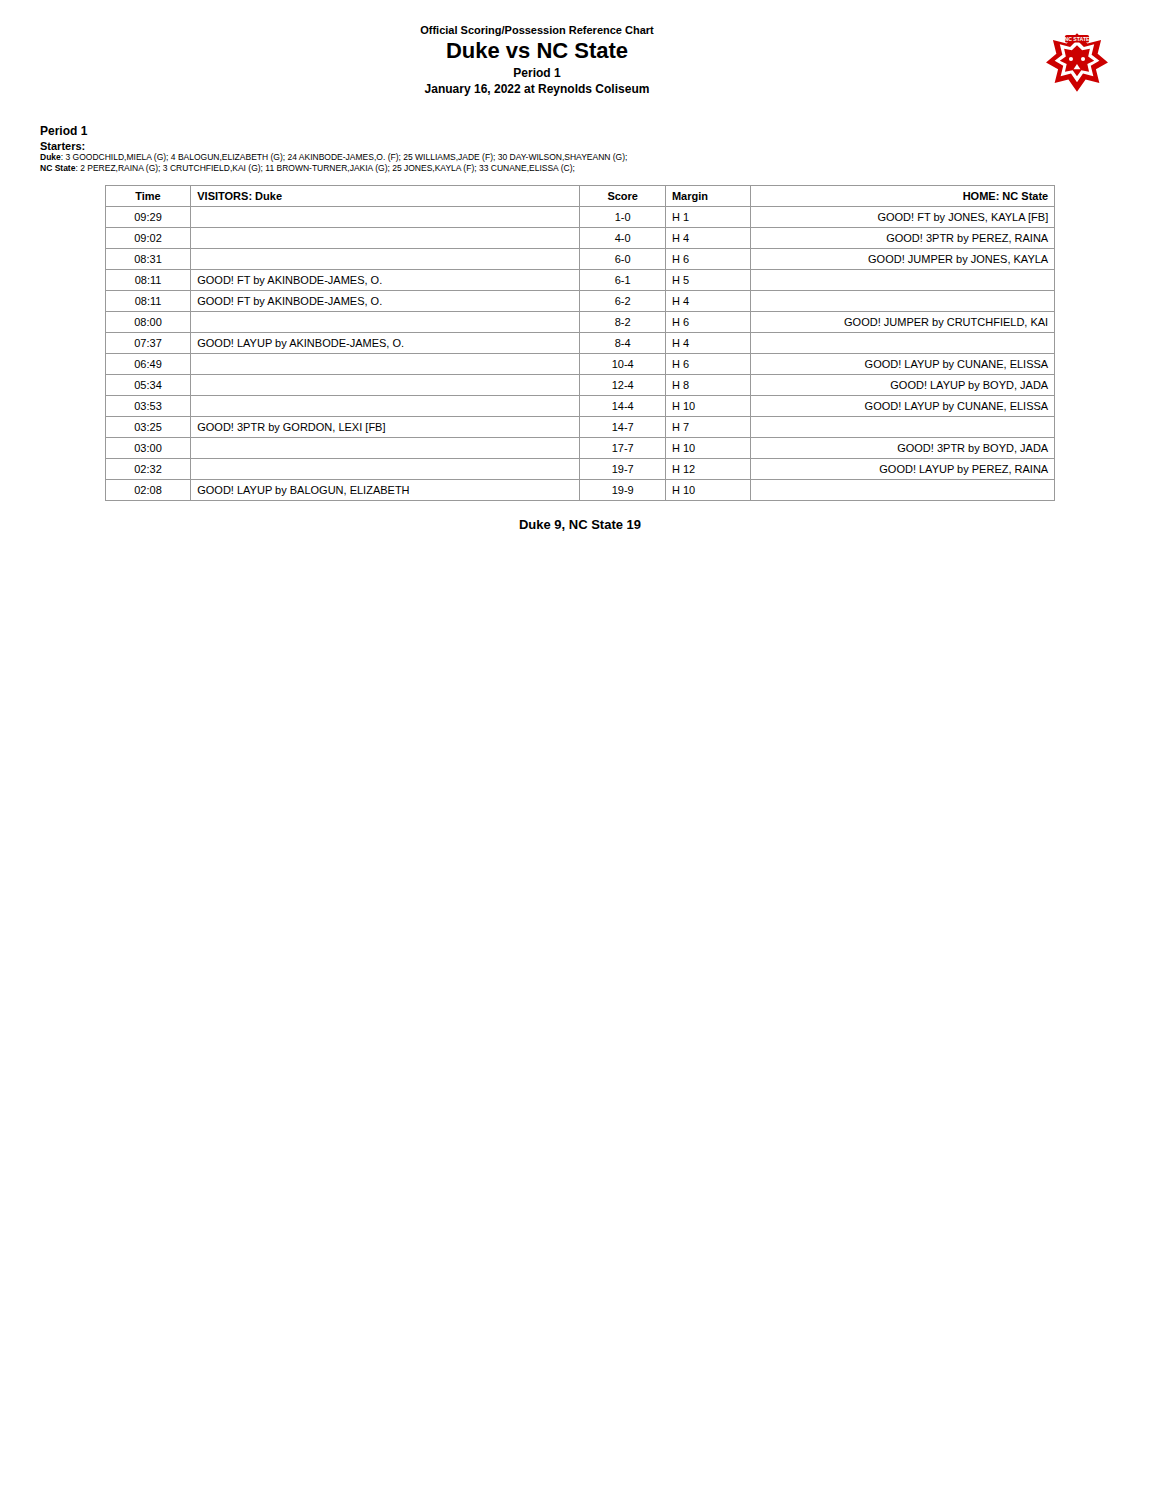NC State Wolfpack NC STATE
Official Scoring/Possession Reference Chart
Duke vs NC State
Period 1
January 16, 2022 at Reynolds Coliseum
Period 1
Starters:
Duke: 3 GOODCHILD,MIELA (G); 4 BALOGUN,ELIZABETH (G); 24 AKINBODE-JAMES,O. (F); 25 WILLIAMS,JADE (F); 30 DAY-WILSON,SHAYEANN (G);
NC State: 2 PEREZ,RAINA (G); 3 CRUTCHFIELD,KAI (G); 11 BROWN-TURNER,JAKIA (G); 25 JONES,KAYLA (F); 33 CUNANE,ELISSA (C);
| Time | VISITORS: Duke | Score | Margin | HOME: NC State |
| --- | --- | --- | --- | --- |
| 09:29 | | 1-0 | H 1 | GOOD! FT by JONES, KAYLA [FB] |
| 09:02 | | 4-0 | H 4 | GOOD! 3PTR by PEREZ, RAINA |
| 08:31 | | 6-0 | H 6 | GOOD! JUMPER by JONES, KAYLA |
| 08:11 | GOOD! FT by AKINBODE-JAMES, O. | 6-1 | H 5 | |
| 08:11 | GOOD! FT by AKINBODE-JAMES, O. | 6-2 | H 4 | |
| 08:00 | | 8-2 | H 6 | GOOD! JUMPER by CRUTCHFIELD, KAI |
| 07:37 | GOOD! LAYUP by AKINBODE-JAMES, O. | 8-4 | H 4 | |
| 06:49 | | 10-4 | H 6 | GOOD! LAYUP by CUNANE, ELISSA |
| 05:34 | | 12-4 | H 8 | GOOD! LAYUP by BOYD, JADA |
| 03:53 | | 14-4 | H 10 | GOOD! LAYUP by CUNANE, ELISSA |
| 03:25 | GOOD! 3PTR by GORDON, LEXI [FB] | 14-7 | H 7 | |
| 03:00 | | 17-7 | H 10 | GOOD! 3PTR by BOYD, JADA |
| 02:32 | | 19-7 | H 12 | GOOD! LAYUP by PEREZ, RAINA |
| 02:08 | GOOD! LAYUP by BALOGUN, ELIZABETH | 19-9 | H 10 | |
Duke 9, NC State 19